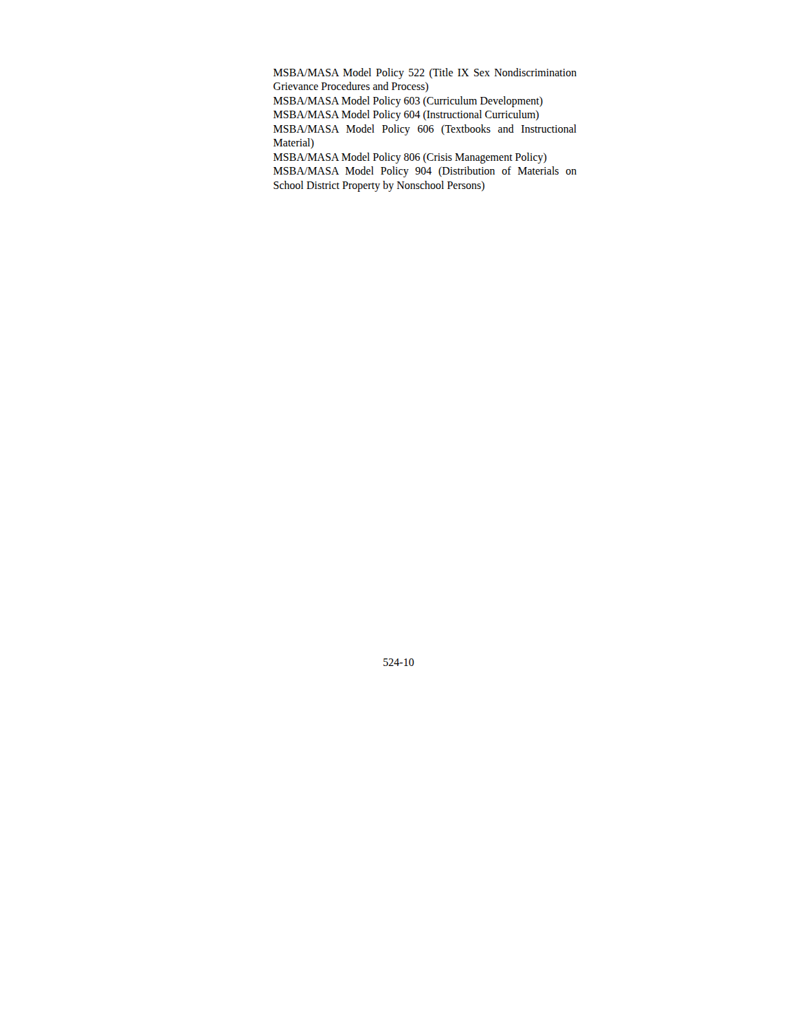MSBA/MASA Model Policy 522 (Title IX Sex Nondiscrimination Grievance Procedures and Process)
MSBA/MASA Model Policy 603 (Curriculum Development)
MSBA/MASA Model Policy 604 (Instructional Curriculum)
MSBA/MASA Model Policy 606 (Textbooks and Instructional Material)
MSBA/MASA Model Policy 806 (Crisis Management Policy)
MSBA/MASA Model Policy 904 (Distribution of Materials on School District Property by Nonschool Persons)
524-10